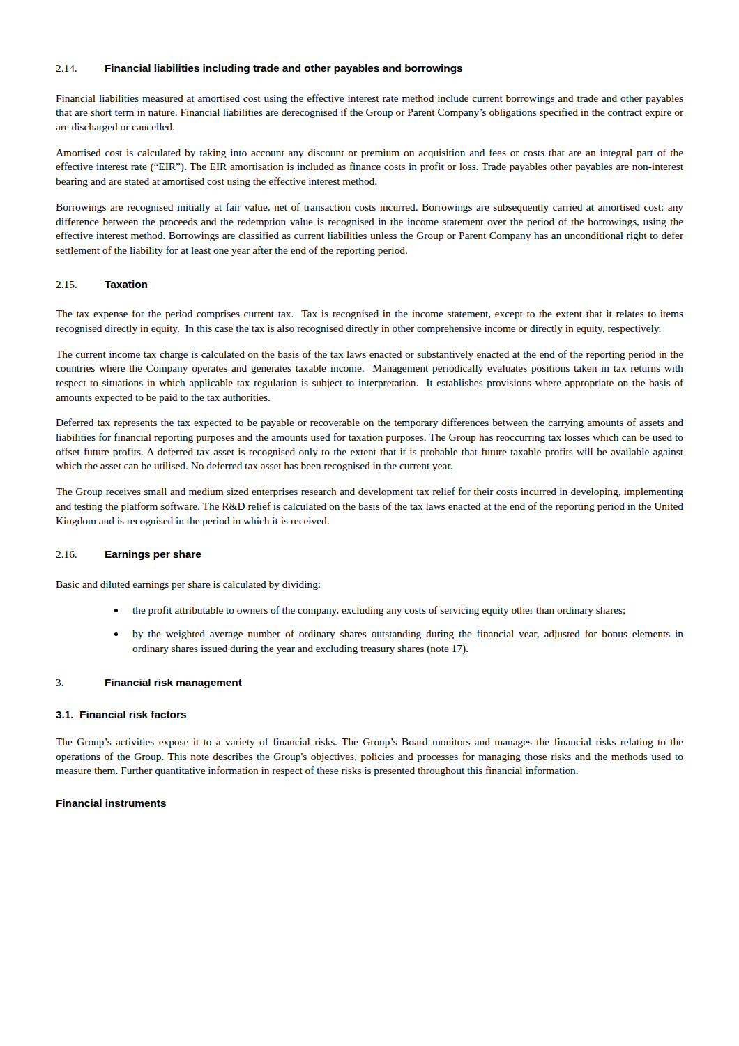2.14.
Financial liabilities including trade and other payables and borrowings
Financial liabilities measured at amortised cost using the effective interest rate method include current borrowings and trade and other payables that are short term in nature. Financial liabilities are derecognised if the Group or Parent Company’s obligations specified in the contract expire or are discharged or cancelled.
Amortised cost is calculated by taking into account any discount or premium on acquisition and fees or costs that are an integral part of the effective interest rate (“EIR”). The EIR amortisation is included as finance costs in profit or loss. Trade payables other payables are non-interest bearing and are stated at amortised cost using the effective interest method.
Borrowings are recognised initially at fair value, net of transaction costs incurred. Borrowings are subsequently carried at amortised cost: any difference between the proceeds and the redemption value is recognised in the income statement over the period of the borrowings, using the effective interest method. Borrowings are classified as current liabilities unless the Group or Parent Company has an unconditional right to defer settlement of the liability for at least one year after the end of the reporting period.
2.15.
Taxation
The tax expense for the period comprises current tax. Tax is recognised in the income statement, except to the extent that it relates to items recognised directly in equity. In this case the tax is also recognised directly in other comprehensive income or directly in equity, respectively.
The current income tax charge is calculated on the basis of the tax laws enacted or substantively enacted at the end of the reporting period in the countries where the Company operates and generates taxable income. Management periodically evaluates positions taken in tax returns with respect to situations in which applicable tax regulation is subject to interpretation. It establishes provisions where appropriate on the basis of amounts expected to be paid to the tax authorities.
Deferred tax represents the tax expected to be payable or recoverable on the temporary differences between the carrying amounts of assets and liabilities for financial reporting purposes and the amounts used for taxation purposes. The Group has reoccurring tax losses which can be used to offset future profits. A deferred tax asset is recognised only to the extent that it is probable that future taxable profits will be available against which the asset can be utilised. No deferred tax asset has been recognised in the current year.
The Group receives small and medium sized enterprises research and development tax relief for their costs incurred in developing, implementing and testing the platform software. The R&D relief is calculated on the basis of the tax laws enacted at the end of the reporting period in the United Kingdom and is recognised in the period in which it is received.
2.16.
Earnings per share
Basic and diluted earnings per share is calculated by dividing:
the profit attributable to owners of the company, excluding any costs of servicing equity other than ordinary shares;
by the weighted average number of ordinary shares outstanding during the financial year, adjusted for bonus elements in ordinary shares issued during the year and excluding treasury shares (note 17).
3.
Financial risk management
3.1. Financial risk factors
The Group’s activities expose it to a variety of financial risks. The Group’s Board monitors and manages the financial risks relating to the operations of the Group. This note describes the Group's objectives, policies and processes for managing those risks and the methods used to measure them. Further quantitative information in respect of these risks is presented throughout this financial information.
Financial instruments